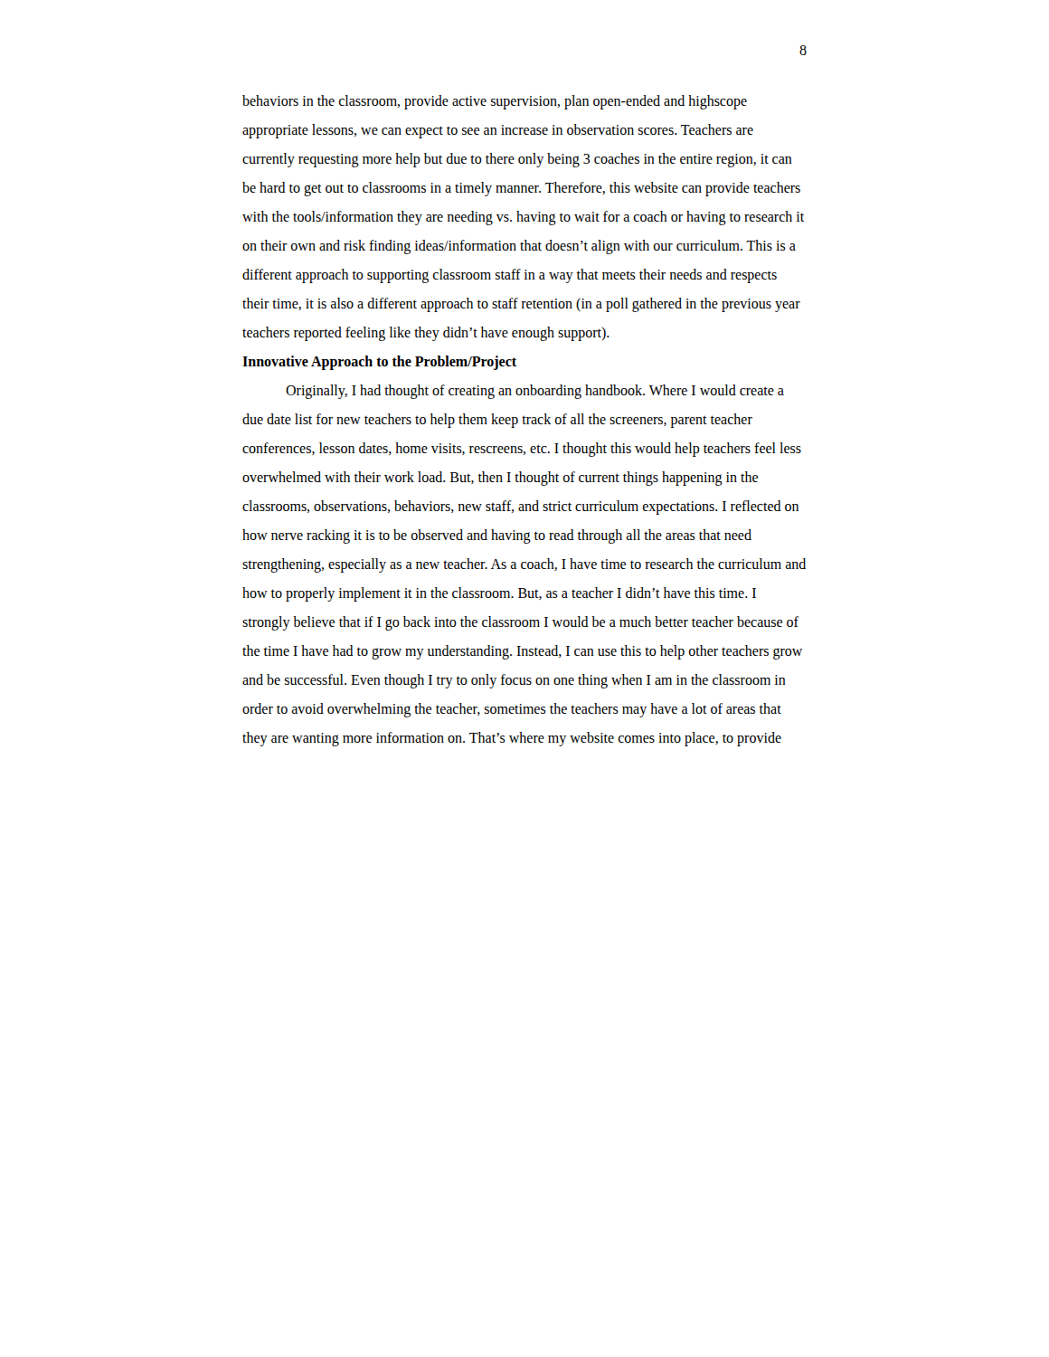8
behaviors in the classroom, provide active supervision, plan open-ended and highscope appropriate lessons, we can expect to see an increase in observation scores. Teachers are currently requesting more help but due to there only being 3 coaches in the entire region, it can be hard to get out to classrooms in a timely manner. Therefore, this website can provide teachers with the tools/information they are needing vs. having to wait for a coach or having to research it on their own and risk finding ideas/information that doesn’t align with our curriculum. This is a different approach to supporting classroom staff in a way that meets their needs and respects their time, it is also a different approach to staff retention (in a poll gathered in the previous year teachers reported feeling like they didn’t have enough support).
Innovative Approach to the Problem/Project
Originally, I had thought of creating an onboarding handbook. Where I would create a due date list for new teachers to help them keep track of all the screeners, parent teacher conferences, lesson dates, home visits, rescreens, etc. I thought this would help teachers feel less overwhelmed with their work load. But, then I thought of current things happening in the classrooms, observations, behaviors, new staff, and strict curriculum expectations. I reflected on how nerve racking it is to be observed and having to read through all the areas that need strengthening, especially as a new teacher. As a coach, I have time to research the curriculum and how to properly implement it in the classroom. But, as a teacher I didn’t have this time. I strongly believe that if I go back into the classroom I would be a much better teacher because of the time I have had to grow my understanding. Instead, I can use this to help other teachers grow and be successful. Even though I try to only focus on one thing when I am in the classroom in order to avoid overwhelming the teacher, sometimes the teachers may have a lot of areas that they are wanting more information on. That’s where my website comes into place, to provide